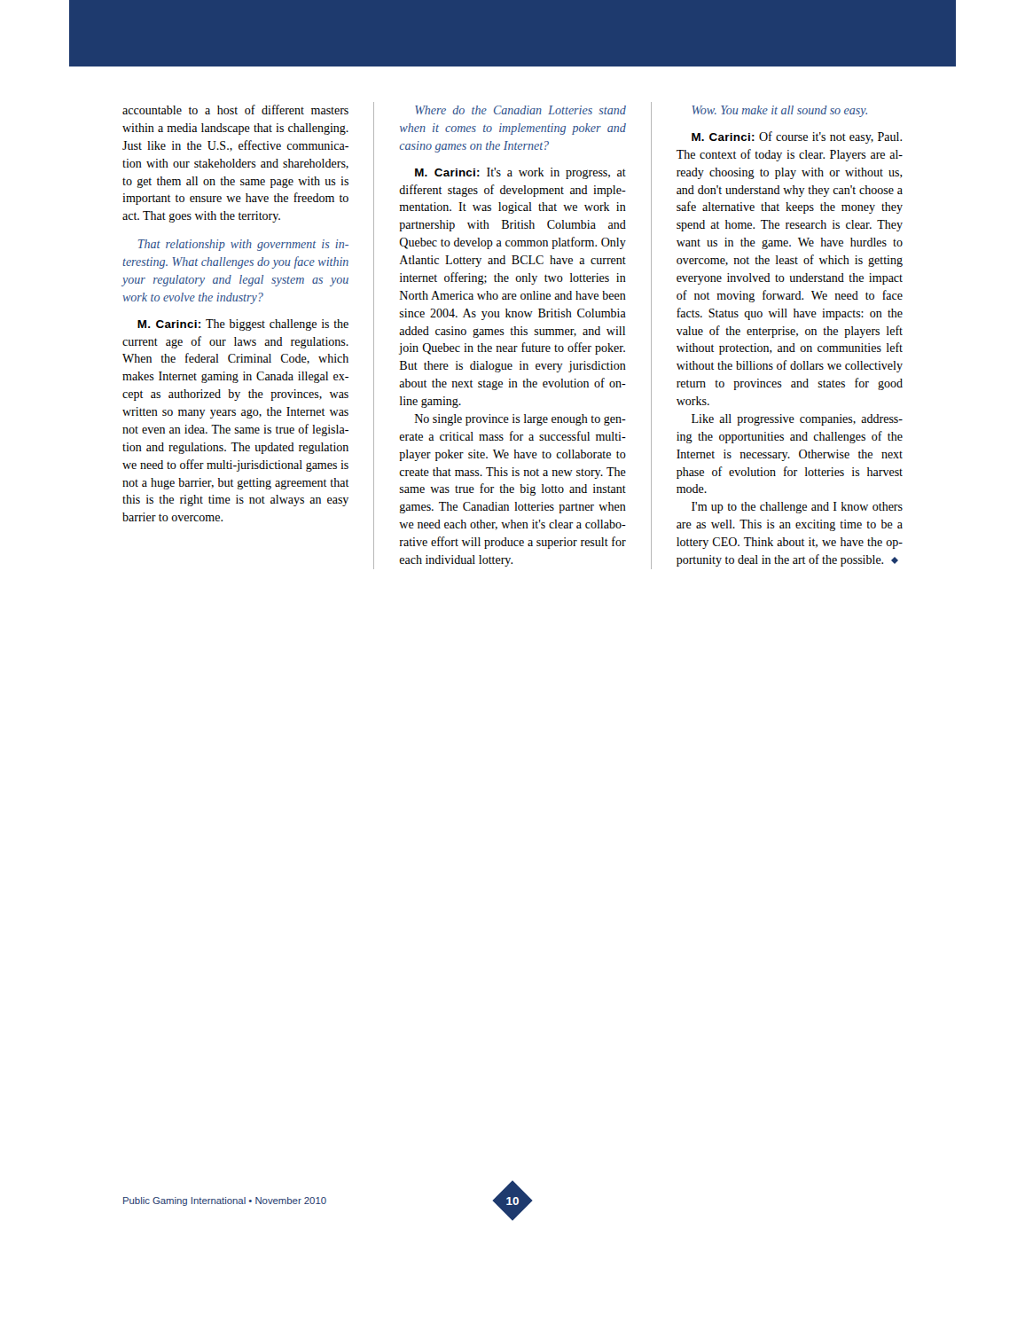accountable to a host of different masters within a media landscape that is challenging. Just like in the U.S., effective communication with our stakeholders and shareholders, to get them all on the same page with us is important to ensure we have the freedom to act. That goes with the territory.
That relationship with government is interesting. What challenges do you face within your regulatory and legal system as you work to evolve the industry?
M. Carinci: The biggest challenge is the current age of our laws and regulations. When the federal Criminal Code, which makes Internet gaming in Canada illegal except as authorized by the provinces, was written so many years ago, the Internet was not even an idea. The same is true of legislation and regulations. The updated regulation we need to offer multi-jurisdictional games is not a huge barrier, but getting agreement that this is the right time is not always an easy barrier to overcome.
Where do the Canadian Lotteries stand when it comes to implementing poker and casino games on the Internet?
M. Carinci: It's a work in progress, at different stages of development and implementation. It was logical that we work in partnership with British Columbia and Quebec to develop a common platform. Only Atlantic Lottery and BCLC have a current internet offering; the only two lotteries in North America who are online and have been since 2004. As you know British Columbia added casino games this summer, and will join Quebec in the near future to offer poker. But there is dialogue in every jurisdiction about the next stage in the evolution of online gaming.
No single province is large enough to generate a critical mass for a successful multi-player poker site. We have to collaborate to create that mass. This is not a new story. The same was true for the big lotto and instant games. The Canadian lotteries partner when we need each other, when it's clear a collaborative effort will produce a superior result for each individual lottery.
Wow. You make it all sound so easy.
M. Carinci: Of course it's not easy, Paul. The context of today is clear. Players are already choosing to play with or without us, and don't understand why they can't choose a safe alternative that keeps the money they spend at home. The research is clear. They want us in the game. We have hurdles to overcome, not the least of which is getting everyone involved to understand the impact of not moving forward. We need to face facts. Status quo will have impacts: on the value of the enterprise, on the players left without protection, and on communities left without the billions of dollars we collectively return to provinces and states for good works.
Like all progressive companies, addressing the opportunities and challenges of the Internet is necessary. Otherwise the next phase of evolution for lotteries is harvest mode.
I'm up to the challenge and I know others are as well. This is an exciting time to be a lottery CEO. Think about it, we have the opportunity to deal in the art of the possible.
Public Gaming International • November 2010
10